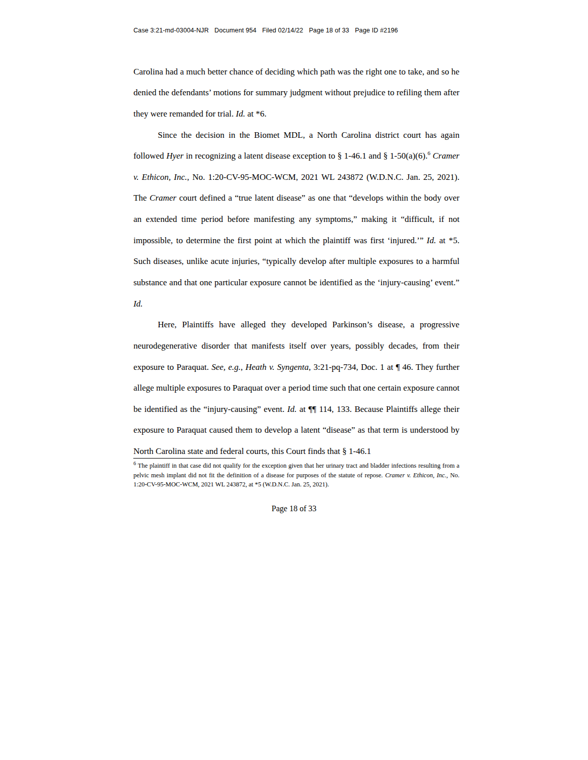Case 3:21-md-03004-NJR Document 954 Filed 02/14/22 Page 18 of 33 Page ID #2196
Carolina had a much better chance of deciding which path was the right one to take, and so he denied the defendants’ motions for summary judgment without prejudice to refiling them after they were remanded for trial. Id. at *6.
Since the decision in the Biomet MDL, a North Carolina district court has again followed Hyer in recognizing a latent disease exception to § 1-46.1 and § 1-50(a)(6).6 Cramer v. Ethicon, Inc., No. 1:20-CV-95-MOC-WCM, 2021 WL 243872 (W.D.N.C. Jan. 25, 2021). The Cramer court defined a “true latent disease” as one that “develops within the body over an extended time period before manifesting any symptoms,” making it “difficult, if not impossible, to determine the first point at which the plaintiff was first ‘injured.’” Id. at *5. Such diseases, unlike acute injuries, “typically develop after multiple exposures to a harmful substance and that one particular exposure cannot be identified as the ‘injury-causing’ event.” Id.
Here, Plaintiffs have alleged they developed Parkinson’s disease, a progressive neurodegenerative disorder that manifests itself over years, possibly decades, from their exposure to Paraquat. See, e.g., Heath v. Syngenta, 3:21-pq-734, Doc. 1 at ¶ 46. They further allege multiple exposures to Paraquat over a period time such that one certain exposure cannot be identified as the “injury-causing” event. Id. at ¶¶ 114, 133. Because Plaintiffs allege their exposure to Paraquat caused them to develop a latent “disease” as that term is understood by North Carolina state and federal courts, this Court finds that § 1-46.1
6 The plaintiff in that case did not qualify for the exception given that her urinary tract and bladder infections resulting from a pelvic mesh implant did not fit the definition of a disease for purposes of the statute of repose. Cramer v. Ethicon, Inc., No. 1:20-CV-95-MOC-WCM, 2021 WL 243872, at *5 (W.D.N.C. Jan. 25, 2021).
Page 18 of 33